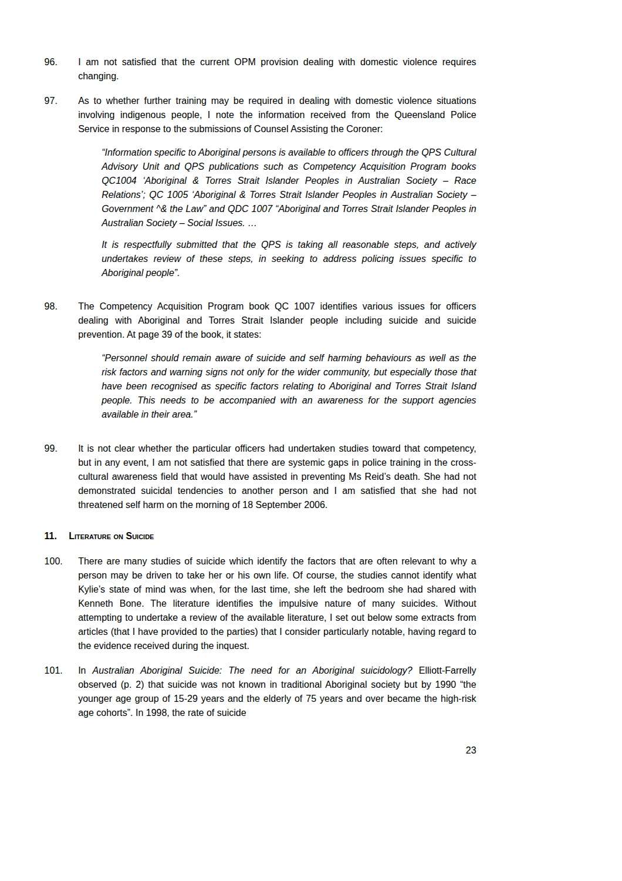96. I am not satisfied that the current OPM provision dealing with domestic violence requires changing.
97. As to whether further training may be required in dealing with domestic violence situations involving indigenous people, I note the information received from the Queensland Police Service in response to the submissions of Counsel Assisting the Coroner:
“Information specific to Aboriginal persons is available to officers through the QPS Cultural Advisory Unit and QPS publications such as Competency Acquisition Program books QC1004 ‘Aboriginal & Torres Strait Islander Peoples in Australian Society – Race Relations’; QC 1005 ‘Aboriginal & Torres Strait Islander Peoples in Australian Society – Government ^& the Law” and QDC 1007 “Aboriginal and Torres Strait Islander Peoples in Australian Society – Social Issues. …
It is respectfully submitted that the QPS is taking all reasonable steps, and actively undertakes review of these steps, in seeking to address policing issues specific to Aboriginal people”.
98. The Competency Acquisition Program book QC 1007 identifies various issues for officers dealing with Aboriginal and Torres Strait Islander people including suicide and suicide prevention. At page 39 of the book, it states:
“Personnel should remain aware of suicide and self harming behaviours as well as the risk factors and warning signs not only for the wider community, but especially those that have been recognised as specific factors relating to Aboriginal and Torres Strait Island people. This needs to be accompanied with an awareness for the support agencies available in their area.”
99. It is not clear whether the particular officers had undertaken studies toward that competency, but in any event, I am not satisfied that there are systemic gaps in police training in the cross-cultural awareness field that would have assisted in preventing Ms Reid’s death. She had not demonstrated suicidal tendencies to another person and I am satisfied that she had not threatened self harm on the morning of 18 September 2006.
11. Literature on Suicide
100. There are many studies of suicide which identify the factors that are often relevant to why a person may be driven to take her or his own life. Of course, the studies cannot identify what Kylie’s state of mind was when, for the last time, she left the bedroom she had shared with Kenneth Bone. The literature identifies the impulsive nature of many suicides. Without attempting to undertake a review of the available literature, I set out below some extracts from articles (that I have provided to the parties) that I consider particularly notable, having regard to the evidence received during the inquest.
101. In Australian Aboriginal Suicide: The need for an Aboriginal suicidology? Elliott-Farrelly observed (p. 2) that suicide was not known in traditional Aboriginal society but by 1990 “the younger age group of 15-29 years and the elderly of 75 years and over became the high-risk age cohorts”. In 1998, the rate of suicide
23